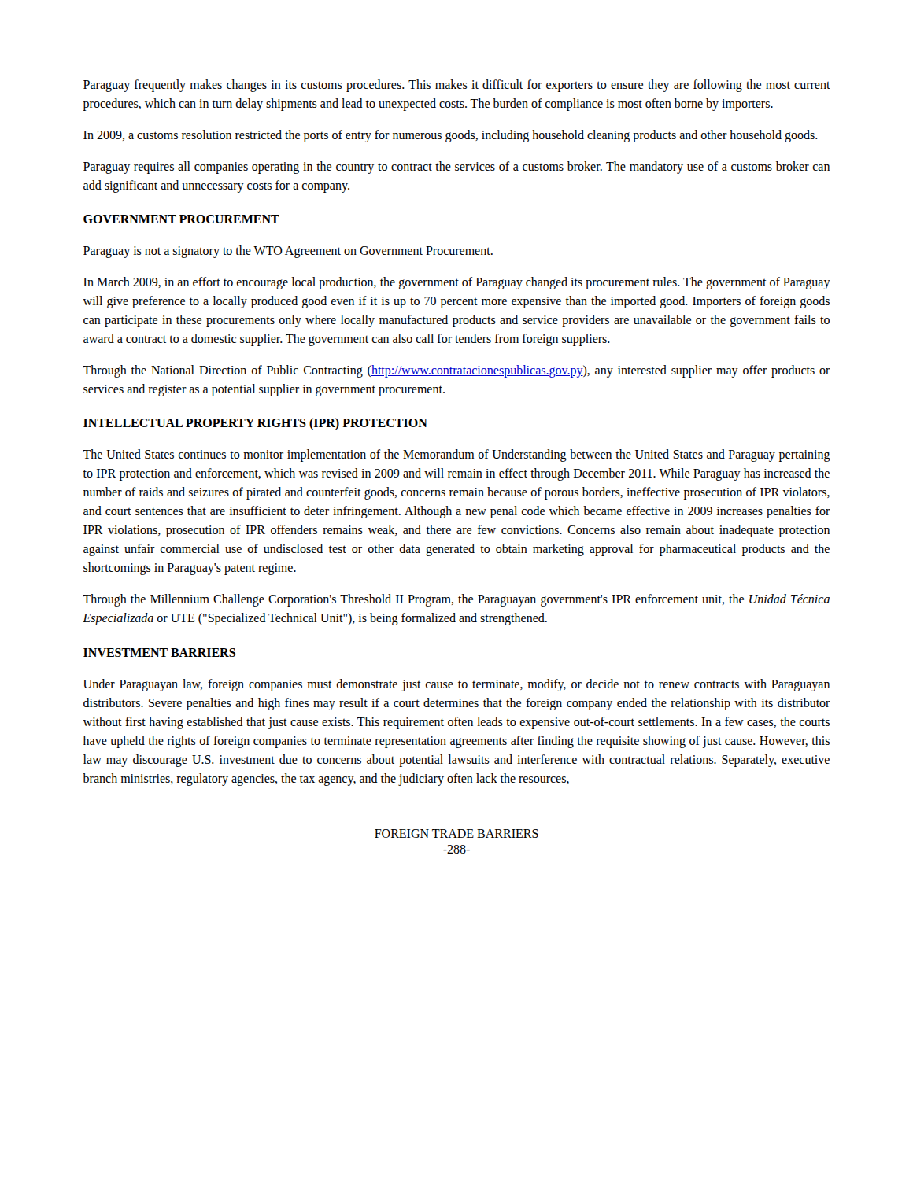Paraguay frequently makes changes in its customs procedures. This makes it difficult for exporters to ensure they are following the most current procedures, which can in turn delay shipments and lead to unexpected costs. The burden of compliance is most often borne by importers.
In 2009, a customs resolution restricted the ports of entry for numerous goods, including household cleaning products and other household goods.
Paraguay requires all companies operating in the country to contract the services of a customs broker. The mandatory use of a customs broker can add significant and unnecessary costs for a company.
Government Procurement
Paraguay is not a signatory to the WTO Agreement on Government Procurement.
In March 2009, in an effort to encourage local production, the government of Paraguay changed its procurement rules. The government of Paraguay will give preference to a locally produced good even if it is up to 70 percent more expensive than the imported good. Importers of foreign goods can participate in these procurements only where locally manufactured products and service providers are unavailable or the government fails to award a contract to a domestic supplier. The government can also call for tenders from foreign suppliers.
Through the National Direction of Public Contracting (http://www.contratacionespublicas.gov.py), any interested supplier may offer products or services and register as a potential supplier in government procurement.
Intellectual Property Rights (IPR) Protection
The United States continues to monitor implementation of the Memorandum of Understanding between the United States and Paraguay pertaining to IPR protection and enforcement, which was revised in 2009 and will remain in effect through December 2011. While Paraguay has increased the number of raids and seizures of pirated and counterfeit goods, concerns remain because of porous borders, ineffective prosecution of IPR violators, and court sentences that are insufficient to deter infringement. Although a new penal code which became effective in 2009 increases penalties for IPR violations, prosecution of IPR offenders remains weak, and there are few convictions. Concerns also remain about inadequate protection against unfair commercial use of undisclosed test or other data generated to obtain marketing approval for pharmaceutical products and the shortcomings in Paraguay's patent regime.
Through the Millennium Challenge Corporation's Threshold II Program, the Paraguayan government's IPR enforcement unit, the Unidad Técnica Especializada or UTE ("Specialized Technical Unit"), is being formalized and strengthened.
Investment Barriers
Under Paraguayan law, foreign companies must demonstrate just cause to terminate, modify, or decide not to renew contracts with Paraguayan distributors. Severe penalties and high fines may result if a court determines that the foreign company ended the relationship with its distributor without first having established that just cause exists. This requirement often leads to expensive out-of-court settlements. In a few cases, the courts have upheld the rights of foreign companies to terminate representation agreements after finding the requisite showing of just cause. However, this law may discourage U.S. investment due to concerns about potential lawsuits and interference with contractual relations. Separately, executive branch ministries, regulatory agencies, the tax agency, and the judiciary often lack the resources,
FOREIGN TRADE BARRIERS
-288-